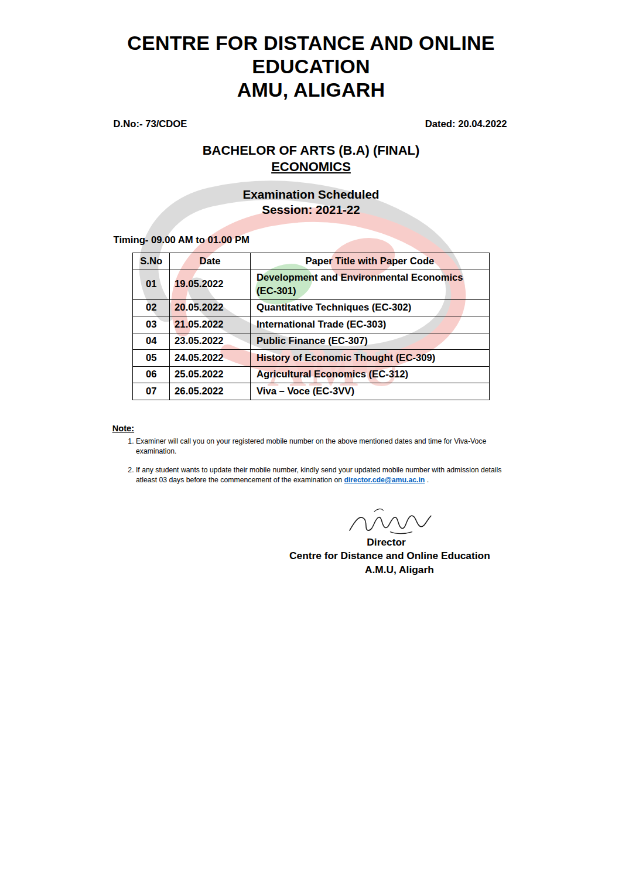AMU
CENTRE FOR DISTANCE AND ONLINE EDUCATION
AMU, ALIGARH
D.No:- 73/CDOE
Dated: 20.04.2022
BACHELOR OF ARTS (B.A) (FINAL)
ECONOMICS
Examination Scheduled
Session: 2021-22
Timing- 09.00 AM to 01.00 PM
| S.No | Date | Paper Title with Paper Code |
| --- | --- | --- |
| 01 | 19.05.2022 | Development and Environmental Economics (EC-301) |
| 02 | 20.05.2022 | Quantitative Techniques (EC-302) |
| 03 | 21.05.2022 | International Trade (EC-303) |
| 04 | 23.05.2022 | Public Finance (EC-307) |
| 05 | 24.05.2022 | History of Economic Thought (EC-309) |
| 06 | 25.05.2022 | Agricultural Economics (EC-312) |
| 07 | 26.05.2022 | Viva – Voce (EC-3VV) |
Note:
Examiner will call you on your registered mobile number on the above mentioned dates and time for Viva-Voce examination.
If any student wants to update their mobile number, kindly send your updated mobile number with admission details atleast 03 days before the commencement of the examination on director.cde@amu.ac.in .
Director
Centre for Distance and Online Education
A.M.U, Aligarh